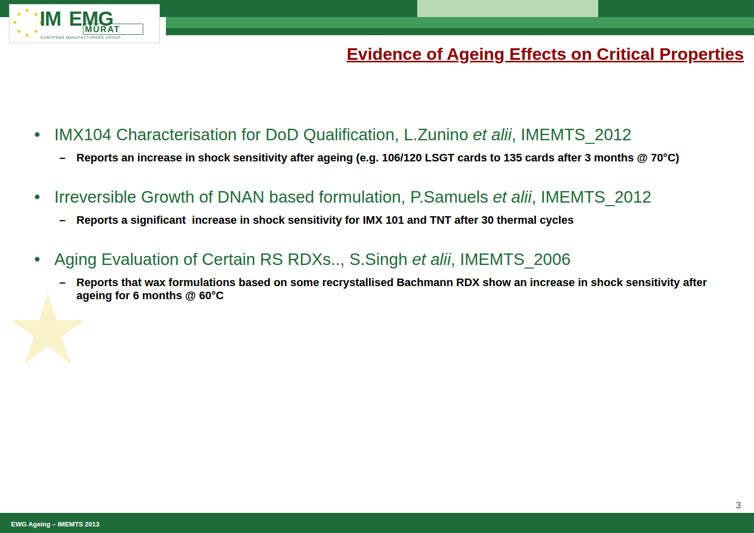★ ★ ★ ★ ★ ★ ★ ★
IM
EMG
MURAT
EUROPEAN MANUFACTURERS GROUP
★
Evidence of Ageing Effects on Critical Properties
IMX104 Characterisation for DoD Qualification, L.Zunino et alii, IMEMTS_2012
Reports an increase in shock sensitivity after ageing (e.g. 106/120 LSGT cards to 135 cards after 3 months @ 70°C)
Irreversible Growth of DNAN based formulation, P.Samuels et alii, IMEMTS_2012
Reports a significant increase in shock sensitivity for IMX 101 and TNT after 30 thermal cycles
Aging Evaluation of Certain RS RDXs.., S.Singh et alii, IMEMTS_2006
Reports that wax formulations based on some recrystallised Bachmann RDX show an increase in shock sensitivity after ageing for 6 months @ 60°C
3
EWG Ageing – IMEMTS 2013